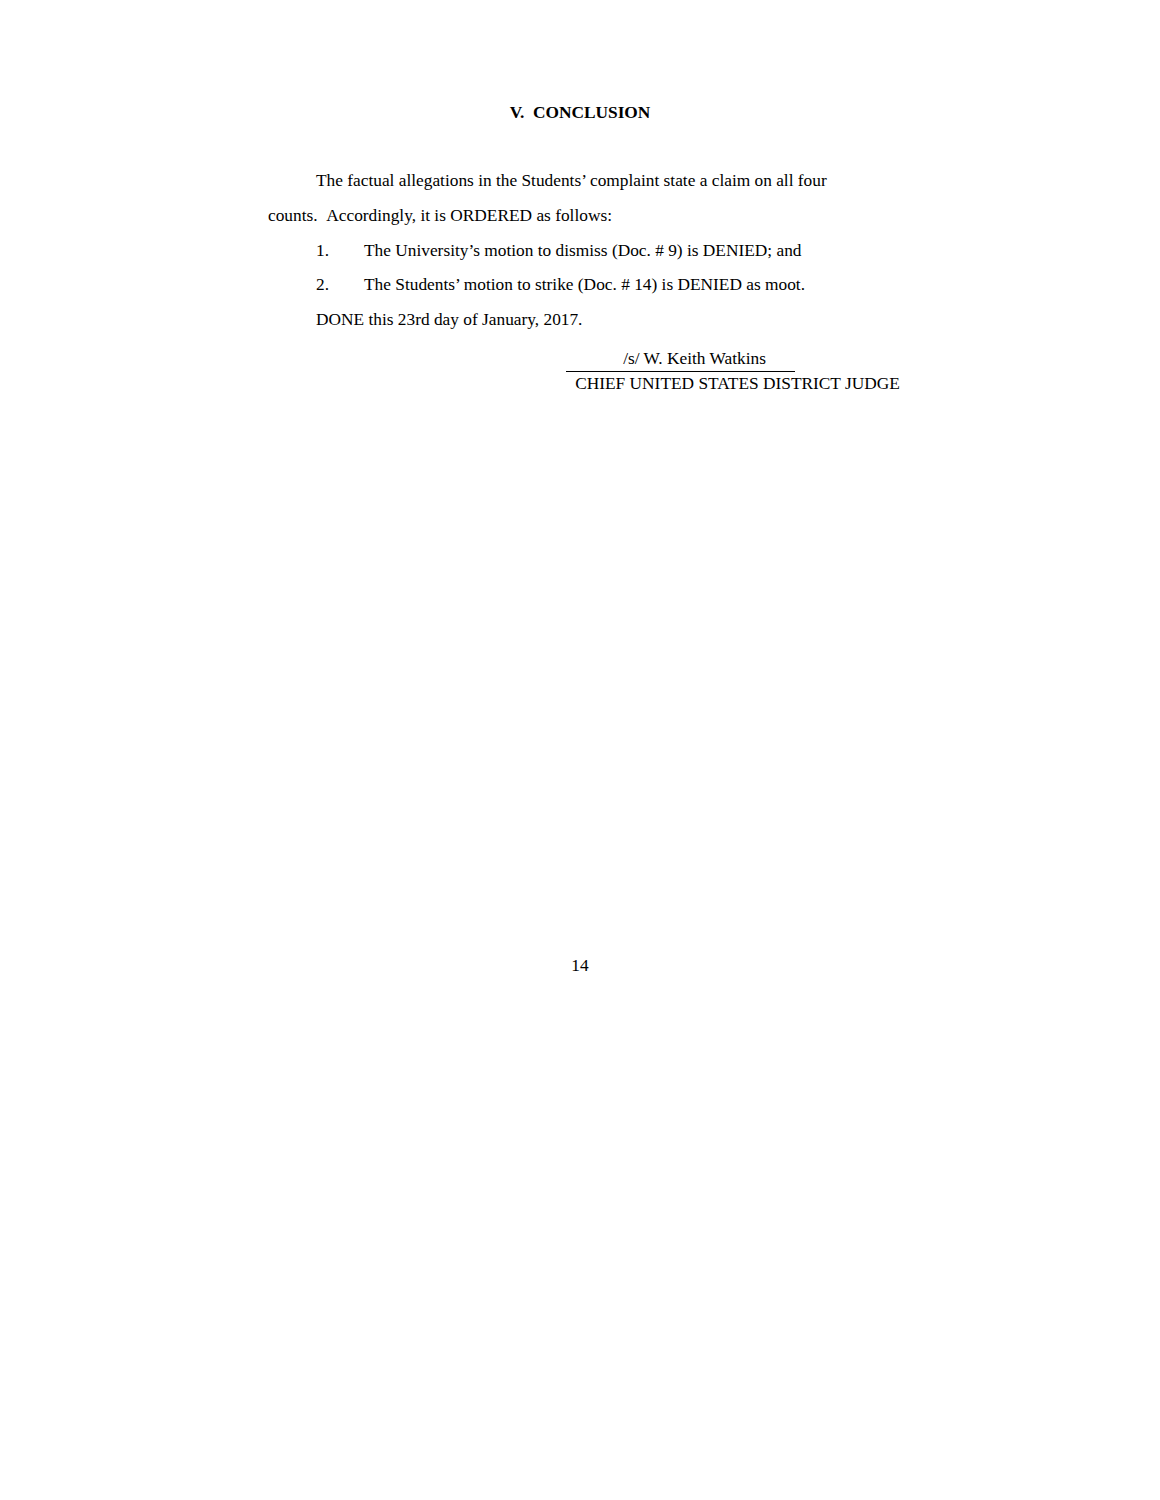V. CONCLUSION
The factual allegations in the Students’ complaint state a claim on all four
counts. Accordingly, it is ORDERED as follows:
1. The University’s motion to dismiss (Doc. # 9) is DENIED; and
2. The Students’ motion to strike (Doc. # 14) is DENIED as moot.
DONE this 23rd day of January, 2017.
/s/ W. Keith Watkins CHIEF UNITED STATES DISTRICT JUDGE
14